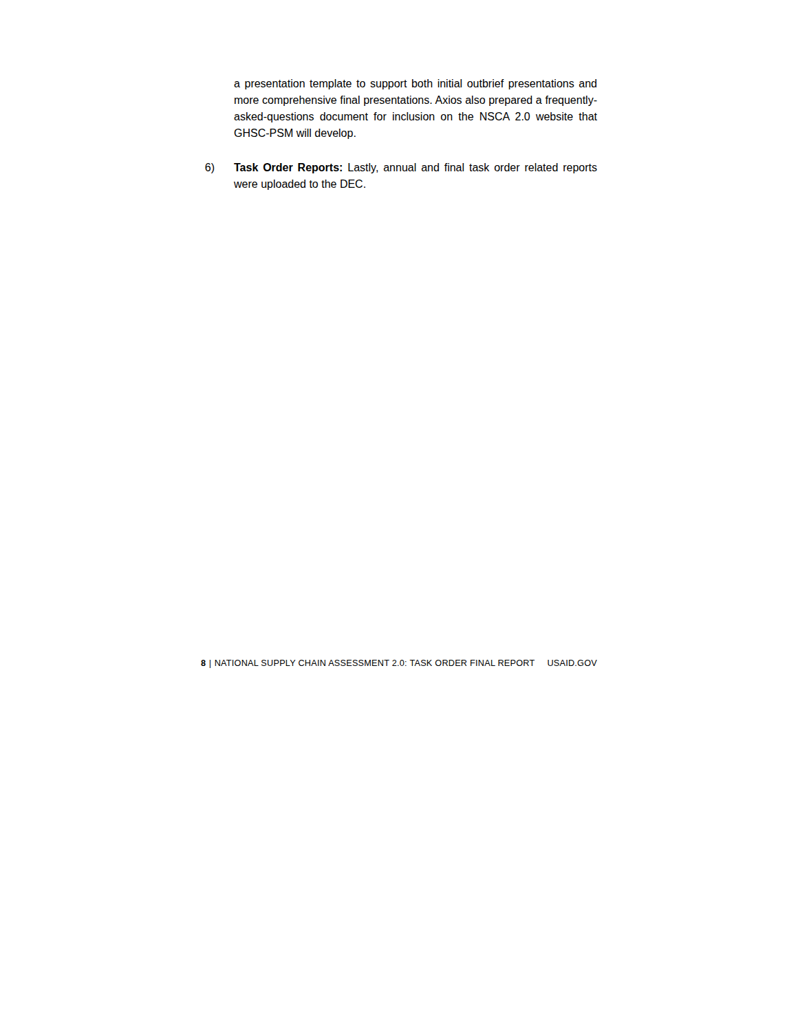a presentation template to support both initial outbrief presentations and more comprehensive final presentations. Axios also prepared a frequently-asked-questions document for inclusion on the NSCA 2.0 website that GHSC-PSM will develop.
6) Task Order Reports: Lastly, annual and final task order related reports were uploaded to the DEC.
8|NATIONAL SUPPLY CHAIN ASSESSMENT 2.0: TASK ORDER FINAL REPORT
USAID.GOV